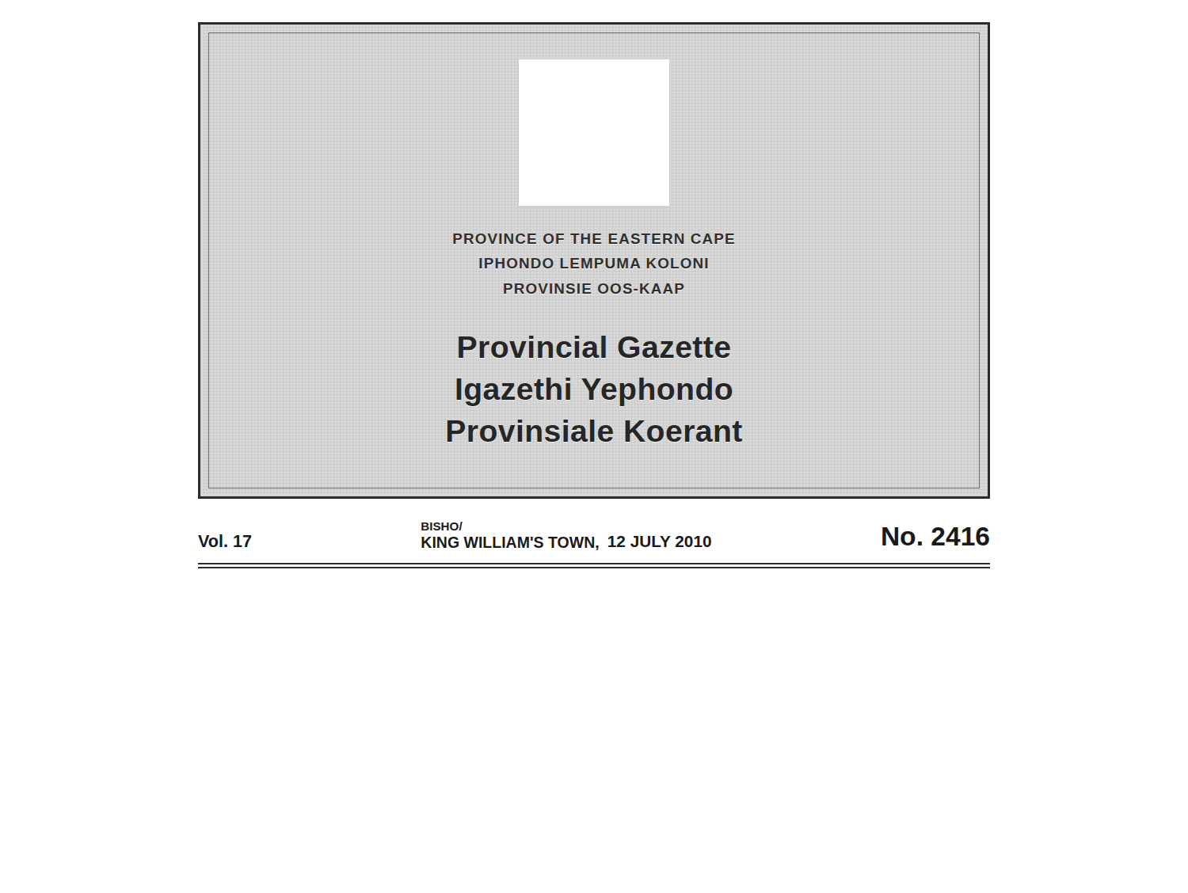Province of the Eastern Cape
Iphondo Lempuma Koloni
Provinsie Oos-Kaap
Provincial Gazette Igazethi Yephondo Provinsiale Koerant
Vol. 17
BISHO/ KING WILLIAM'S TOWN,
12 JULY 2010
No. 2416